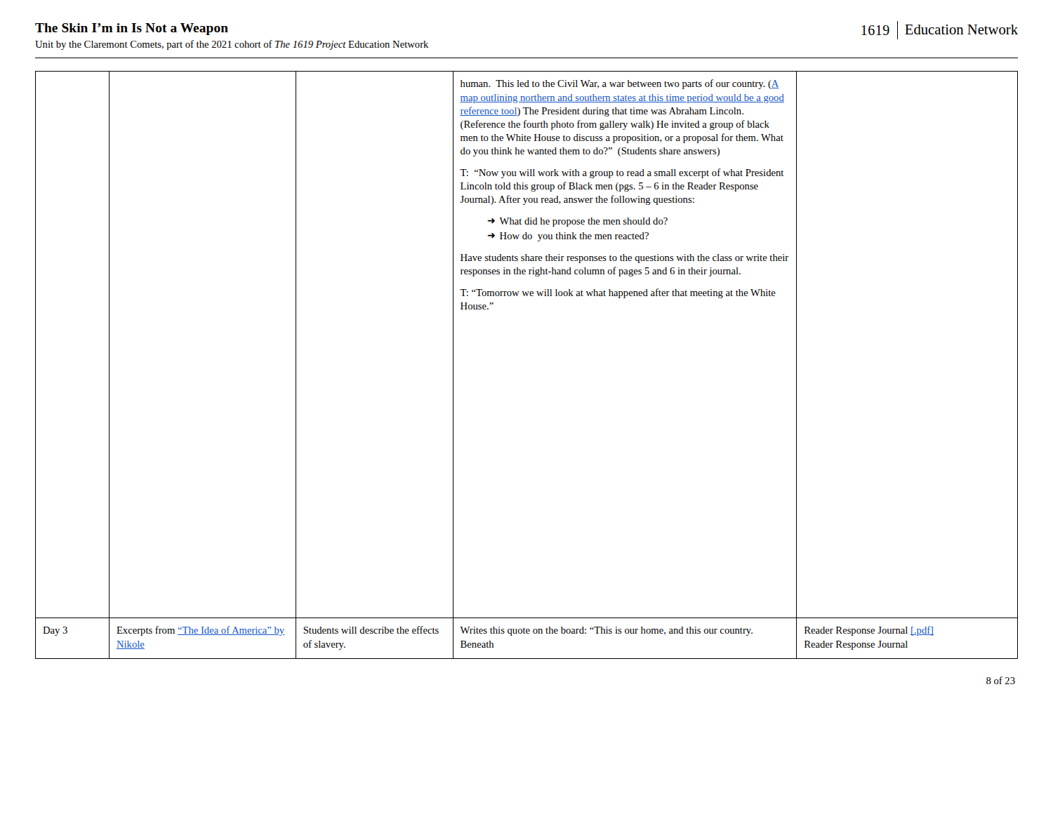The Skin I’m in Is Not a Weapon
Unit by the Claremont Comets, part of the 2021 cohort of The 1619 Project Education Network
1619 Education Network
| | | | human. This led to the Civil War, a war between two parts of our country. ( A map outlining northern and southern states at this time period would be a good reference tool ) The President during that time was Abraham Lincoln. (Reference the fourth photo from gallery walk) He invited a group of black men to the White House to discuss a proposition, or a proposal for them. What do you think he wanted them to do?” (Students share answers) T: “Now you will work with a group to read a small excerpt of what President Lincoln told this group of Black men (pgs. 5 – 6 in the Reader Response Journal). After you read, answer the following questions: What did he propose the men should do? How do you think the men reacted? Have students share their responses to the questions with the class or write their responses in the right-hand column of pages 5 and 6 in their journal. T: “Tomorrow we will look at what happened after that meeting at the White House.” | |
| Day 3 | Excerpts from “The Idea of America” by Nikole | Students will describe the effects of slavery. | Writes this quote on the board: “This is our home, and this our country. Beneath | Reader Response Journal [.pdf] Reader Response Journal |
8 of 23